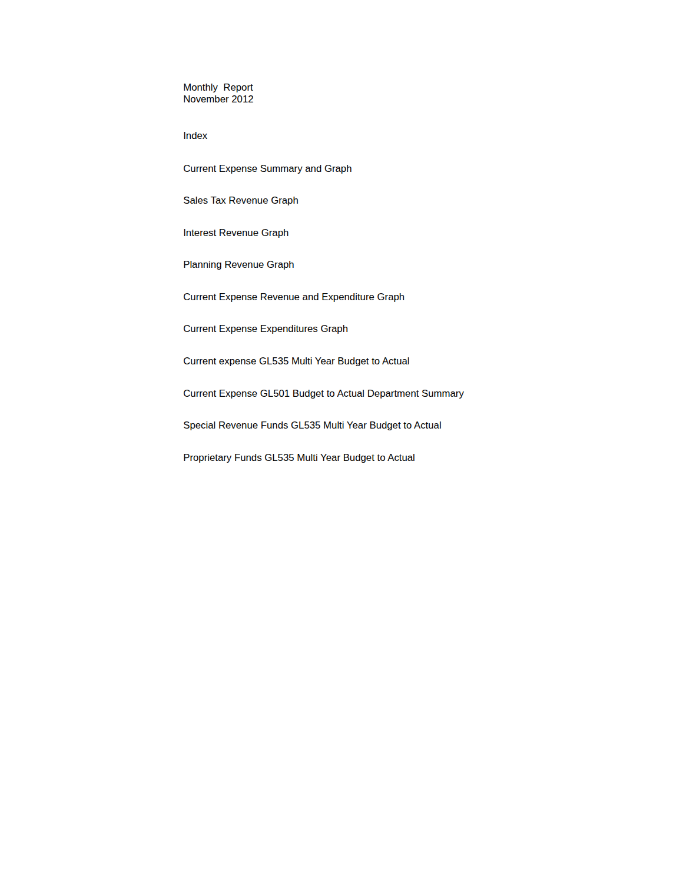Monthly Report
November 2012
Index
Current Expense Summary and Graph
Sales Tax Revenue Graph
Interest Revenue Graph
Planning Revenue Graph
Current Expense Revenue and Expenditure Graph
Current Expense Expenditures Graph
Current expense GL535 Multi Year Budget to Actual
Current Expense GL501 Budget to Actual Department Summary
Special Revenue Funds GL535 Multi Year Budget to Actual
Proprietary Funds GL535 Multi Year Budget to Actual